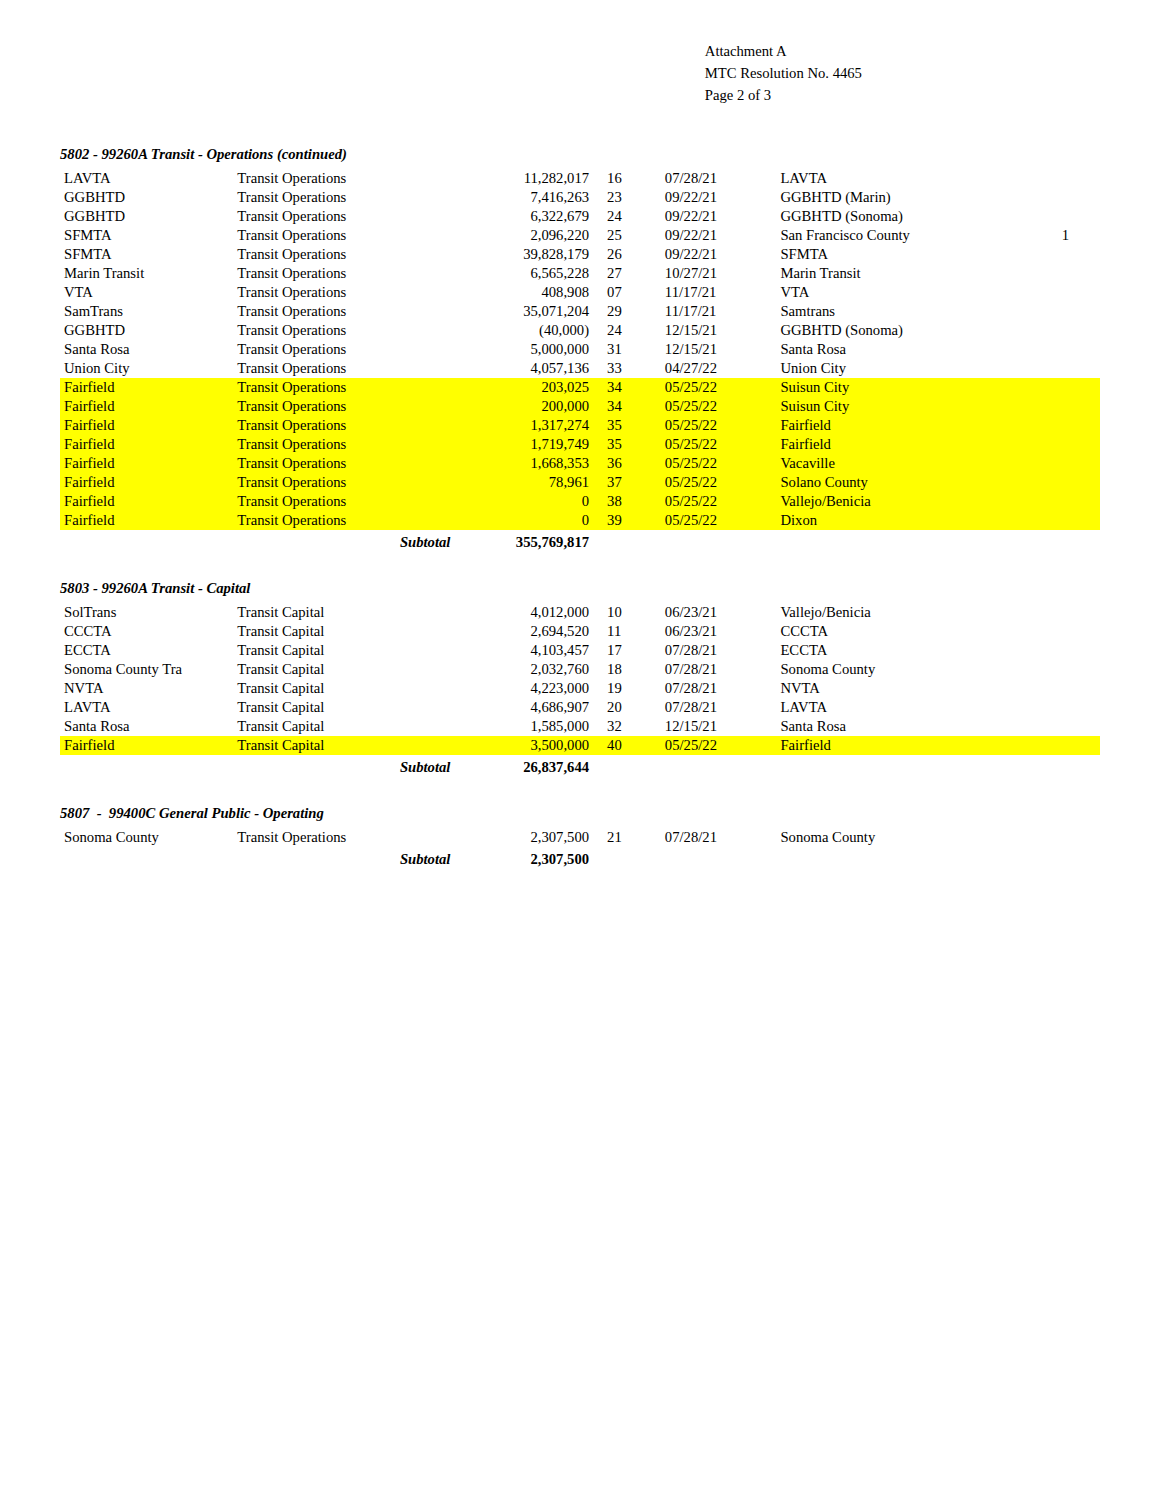Attachment A
MTC Resolution No. 4465
Page 2 of 3
5802 - 99260A Transit - Operations (continued)
| LAVTA | Transit Operations | 11,282,017 | 16 | 07/28/21 | LAVTA | |
| GGBHTD | Transit Operations | 7,416,263 | 23 | 09/22/21 | GGBHTD (Marin) | |
| GGBHTD | Transit Operations | 6,322,679 | 24 | 09/22/21 | GGBHTD (Sonoma) | |
| SFMTA | Transit Operations | 2,096,220 | 25 | 09/22/21 | San Francisco County | 1 |
| SFMTA | Transit Operations | 39,828,179 | 26 | 09/22/21 | SFMTA | |
| Marin Transit | Transit Operations | 6,565,228 | 27 | 10/27/21 | Marin Transit | |
| VTA | Transit Operations | 408,908 | 07 | 11/17/21 | VTA | |
| SamTrans | Transit Operations | 35,071,204 | 29 | 11/17/21 | Samtrans | |
| GGBHTD | Transit Operations | (40,000) | 24 | 12/15/21 | GGBHTD (Sonoma) | |
| Santa Rosa | Transit Operations | 5,000,000 | 31 | 12/15/21 | Santa Rosa | |
| Union City | Transit Operations | 4,057,136 | 33 | 04/27/22 | Union City | |
| Fairfield | Transit Operations | 203,025 | 34 | 05/25/22 | Suisun City | |
| Fairfield | Transit Operations | 200,000 | 34 | 05/25/22 | Suisun City | |
| Fairfield | Transit Operations | 1,317,274 | 35 | 05/25/22 | Fairfield | |
| Fairfield | Transit Operations | 1,719,749 | 35 | 05/25/22 | Fairfield | |
| Fairfield | Transit Operations | 1,668,353 | 36 | 05/25/22 | Vacaville | |
| Fairfield | Transit Operations | 78,961 | 37 | 05/25/22 | Solano County | |
| Fairfield | Transit Operations | 0 | 38 | 05/25/22 | Vallejo/Benicia | |
| Fairfield | Transit Operations | 0 | 39 | 05/25/22 | Dixon | |
| | Subtotal | 355,769,817 | | | | |
5803 - 99260A Transit - Capital
| SolTrans | Transit Capital | 4,012,000 | 10 | 06/23/21 | Vallejo/Benicia | |
| CCCTA | Transit Capital | 2,694,520 | 11 | 06/23/21 | CCCTA | |
| ECCTA | Transit Capital | 4,103,457 | 17 | 07/28/21 | ECCTA | |
| Sonoma County Tra | Transit Capital | 2,032,760 | 18 | 07/28/21 | Sonoma County | |
| NVTA | Transit Capital | 4,223,000 | 19 | 07/28/21 | NVTA | |
| LAVTA | Transit Capital | 4,686,907 | 20 | 07/28/21 | LAVTA | |
| Santa Rosa | Transit Capital | 1,585,000 | 32 | 12/15/21 | Santa Rosa | |
| Fairfield | Transit Capital | 3,500,000 | 40 | 05/25/22 | Fairfield | |
| | Subtotal | 26,837,644 | | | | |
5807 - 99400C General Public - Operating
| Sonoma County | Transit Operations | 2,307,500 | 21 | 07/28/21 | Sonoma County | |
| | Subtotal | 2,307,500 | | | | |